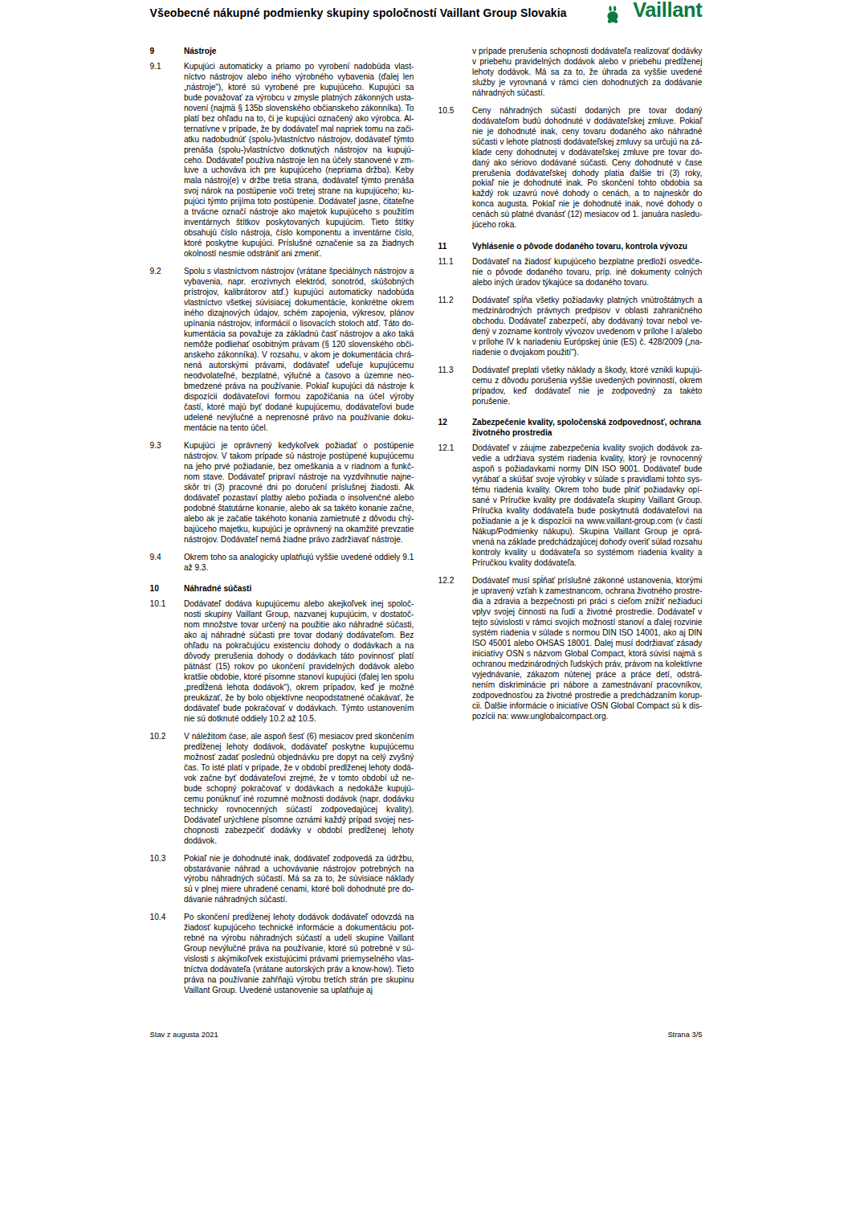Všeobecné nákupné podmienky skupiny spoločností Vaillant Group Slovakia
Vaillant
9
Nástroje
9.1
Kupujúci automaticky a priamo po vyrobení nadobúda vlastníctvo nástrojov alebo iného výrobného vybavenia (ďalej len „nástroje“), ktoré sú vyrobené pre kupujúceho. Kupujúci sa bude považovať za výrobcu v zmysle platných zákonných ustanovení (najmä § 135b slovenského občianskeho zákonníka). To platí bez ohľadu na to, či je kupujúci označený ako výrobca. Alternatívne v prípade, že by dodávateľ mal napriek tomu na začiatku nadobudnúť (spolu-)vlastníctvo nástrojov, dodávateľ týmto prenáša (spolu-)vlastníctvo dotknutých nástrojov na kupujúceho. Dodávateľ používa nástroje len na účely stanovené v zmluve a uchováva ich pre kupujúceho (nepriama držba). Keby mala nástroj(e) v držbe tretia strana, dodávateľ týmto prenáša svoj nárok na postúpenie voči tretej strane na kupujúceho; kupujúci týmto prijíma toto postúpenie. Dodávateľ jasne, čitateľne a trvácne označí nástroje ako majetok kupujúceho s použitím inventárnych štítkov poskytovaných kupujúcim. Tieto štítky obsahujú číslo nástroja, číslo komponentu a inventárne číslo, ktoré poskytne kupujúci. Príslušné označenie sa za žiadnych okolností nesmie odstrániť ani zmeniť.
9.2
Spolu s vlastníctvom nástrojov (vrátane špeciálnych nástrojov a vybavenia, napr. erozívnych elektród, sonotród, skúšobných prístrojov, kalibrátorov atď.) kupujúci automaticky nadobúda vlastníctvo všetkej súvisiacej dokumentácie, konkrétne okrem iného dizajnových údajov, schém zapojenia, výkresov, plánov upínania nástrojov, informácií o lisovacích stoloch atď. Táto dokumentácia sa považuje za základnú časť nástrojov a ako taká nemôže podliehať osobitným právam (§ 120 slovenského občianskeho zákonníka). V rozsahu, v akom je dokumentácia chránená autorskými právami, dodávateľ udeľuje kupujúcemu neodvolateľné, bezplatné, výlučné a časovo a územne neobmedzené práva na používanie. Pokiaľ kupujúci dá nástroje k dispozícii dodávateľovi formou zapožičania na účel výroby častí, ktoré majú byť dodané kupujúcemu, dodávateľovi bude udelené nevýlučné a neprenosné právo na používanie dokumentácie na tento účel.
9.3
Kupujúci je oprávnený kedykoľvek požiadať o postúpenie nástrojov. V takom prípade sú nástroje postúpené kupujúcemu na jeho prvé požiadanie, bez omeškania a v riadnom a funkčnom stave. Dodávateľ pripraví nástroje na vyzdvihnutie najneskôr tri (3) pracovné dni po doručení príslušnej žiadosti. Ak dodávateľ pozastaví platby alebo požiada o insolvenčné alebo podobné štatutárne konanie, alebo ak sa takéto konanie začne, alebo ak je začatie takéhoto konania zamietnuté z dôvodu chýbajúceho majetku, kupujúci je oprávnený na okamžité prevzatie nástrojov. Dodávateľ nemá žiadne právo zadržiavať nástroje.
9.4
Okrem toho sa analogicky uplatňujú vyššie uvedené oddiely 9.1 až 9.3.
10
Náhradné súčasti
10.1
Dodávateľ dodáva kupujúcemu alebo akejkoľvek inej spoločnosti skupiny Vaillant Group, nazvanej kupujúcim, v dostatočnom množstve tovar určený na použitie ako náhradné súčasti, ako aj náhradné súčasti pre tovar dodaný dodávateľom. Bez ohľadu na pokračujúcu existenciu dohody o dodávkach a na dôvody prerušenia dohody o dodávkach táto povinnosť platí pätnásť (15) rokov po ukončení pravidelných dodávok alebo kratšie obdobie, ktoré písomne stanoví kupujúci (ďalej len spolu „predĺžená lehota dodávok“), okrem prípadov, keď je možné preukázať, že by bolo objektívne neopodstatnené očakávať, že dodávateľ bude pokračovať v dodávkach. Týmto ustanovením nie sú dotknuté oddiely 10.2 až 10.5.
10.2
V náležitom čase, ale aspoň šesť (6) mesiacov pred skončením predĺženej lehoty dodávok, dodávateľ poskytne kupujúcemu možnosť zadať poslednú objednávku pre dopyt na celý zvyšný čas. To isté platí v prípade, že v období predĺženej lehoty dodávok začne byť dodávateľovi zrejmé, že v tomto období už nebude schopný pokračovať v dodávkach a nedokáže kupujúcemu ponúknuť iné rozumné možnosti dodávok (napr. dodávku technicky rovnocenných súčastí zodpovedajúcej kvality). Dodávateľ urýchlene písomne oznámi každý prípad svojej neschopnosti zabezpečiť dodávky v období predĺženej lehoty dodávok.
10.3
Pokiaľ nie je dohodnuté inak, dodávateľ zodpovedá za údržbu, obstarávanie náhrad a uchovávanie nástrojov potrebných na výrobu náhradných súčastí. Má sa za to, že súvisiace náklady sú v plnej miere uhradené cenami, ktoré boli dohodnuté pre dodávanie náhradných súčastí.
10.4
Po skončení predĺženej lehoty dodávok dodávateľ odovzdá na žiadosť kupujúceho technické informácie a dokumentáciu potrebné na výrobu náhradných súčastí a udelí skupine Vaillant Group nevýlučné práva na používanie, ktoré sú potrebné v súvislosti s akýmikoľvek existujúcimi právami priemyselného vlastníctva dodávateľa (vrátane autorských práv a know-how). Tieto práva na používanie zahŕňajú výrobu tretích strán pre skupinu Vaillant Group. Uvedené ustanovenie sa uplatňuje aj
v prípade prerušenia schopnosti dodávateľa realizovať dodávky v priebehu pravidelných dodávok alebo v priebehu predĺženej lehoty dodávok. Má sa za to, že úhrada za vyššie uvedené služby je vyrovnaná v rámci cien dohodnutých za dodávanie náhradných súčastí.
10.5
Ceny náhradných súčastí dodaných pre tovar dodaný dodávateľom budú dohodnuté v dodávateľskej zmluve. Pokiaľ nie je dohodnuté inak, ceny tovaru dodaného ako náhradné súčasti v lehote platnosti dodávateľskej zmluvy sa určujú na základe ceny dohodnutej v dodávateľskej zmluve pre tovar dodaný ako sériovo dodávané súčasti. Ceny dohodnuté v čase prerušenia dodávateľskej dohody platia ďalšie tri (3) roky, pokiaľ nie je dohodnuté inak. Po skončení tohto obdobia sa každý rok uzavrú nové dohody o cenách, a to najneskôr do konca augusta. Pokiaľ nie je dohodnuté inak, nové dohody o cenách sú platné dvanásť (12) mesiacov od 1. januára nasledujúceho roka.
11
Vyhlásenie o pôvode dodaného tovaru, kontrola vývozu
11.1
Dodávateľ na žiadosť kupujúceho bezplatne predloží osvedčenie o pôvode dodaného tovaru, príp. iné dokumenty colných alebo iných úradov týkajúce sa dodaného tovaru.
11.2
Dodávateľ spĺňa všetky požiadavky platných vnútroštátnych a medzinárodných právnych predpisov v oblasti zahraničného obchodu. Dodávateľ zabezpečí, aby dodávaný tovar nebol vedený v zozname kontroly vývozov uvedenom v prílohe I a/alebo v prílohe IV k nariadeniu Európskej únie (ES) č. 428/2009 („nariadenie o dvojakom použití“).
11.3
Dodávateľ preplatí všetky náklady a škody, ktoré vznikli kupujúcemu z dôvodu porušenia vyššie uvedených povinností, okrem prípadov, keď dodávateľ nie je zodpovedný za takéto porušenie.
12
Zabezpečenie kvality, spoločenská zodpovednosť, ochrana životného prostredia
12.1
Dodávateľ v záujme zabezpečenia kvality svojich dodávok zavedie a udržiava systém riadenia kvality, ktorý je rovnocenný aspoň s požiadavkami normy DIN ISO 9001. Dodávateľ bude vyrábať a skúšať svoje výrobky v súlade s pravidlami tohto systému riadenia kvality. Okrem toho bude plniť požiadavky opísané v Príručke kvality pre dodávateľa skupiny Vaillant Group. Príručka kvality dodávateľa bude poskytnutá dodávateľovi na požiadanie a je k dispozícii na www.vaillant-group.com (v časti Nákup/Podmienky nákupu). Skupina Vaillant Group je oprávnená na základe predchádzajúcej dohody overiť súlad rozsahu kontroly kvality u dodávateľa so systémom riadenia kvality a Príručkou kvality dodávateľa.
12.2
Dodávateľ musí spĺňať príslušné zákonné ustanovenia, ktorými je upravený vzťah k zamestnancom, ochrana životného prostredia a zdravia a bezpečnosti pri práci s cieľom znížiť nežiaduci vplyv svojej činnosti na ľudí a životné prostredie. Dodávateľ v tejto súvislosti v rámci svojich možností stanoví a ďalej rozvinie systém riadenia v súlade s normou DIN ISO 14001, ako aj DIN ISO 45001 alebo OHSAS 18001. Ďalej musí dodržiavať zásady iniciatívy OSN s názvom Global Compact, ktorá súvisí najmä s ochranou medzinárodných ľudských práv, právom na kolektívne vyjednávanie, zákazom nútenej práce a práce detí, odstránením diskriminácie pri nábore a zamestnávaní pracovníkov, zodpovednosťou za životné prostredie a predchádzaním korupcii. Ďalšie informácie o iniciatíve OSN Global Compact sú k dispozícii na: www.unglobalcompact.org.
Stav z augusta 2021
Strana 3/5